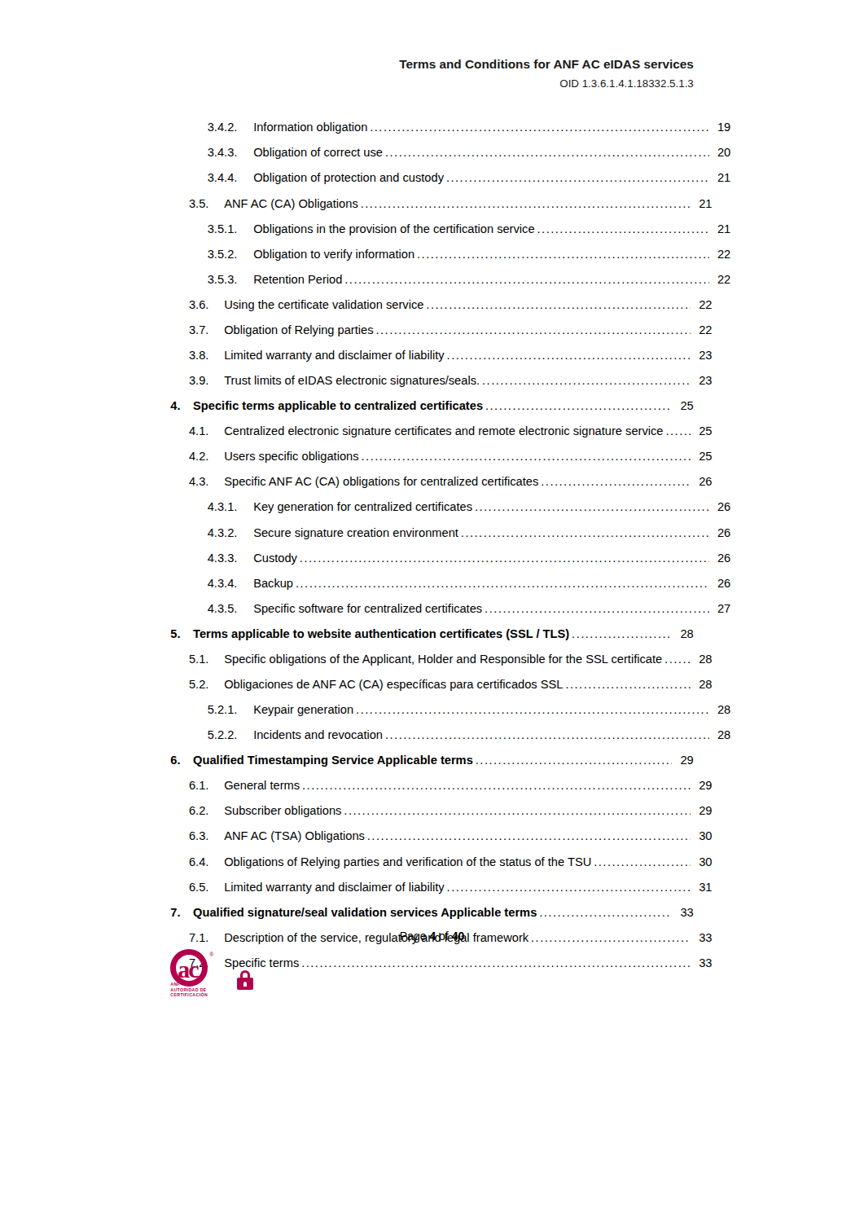Terms and Conditions for ANF AC eIDAS services
OID 1.3.6.1.4.1.18332.5.1.3
3.4.2. Information obligation .................................................................................................. 19
3.4.3. Obligation of correct use .......................................................................................... 20
3.4.4. Obligation of protection and custody ....................................................................... 21
3.5. ANF AC (CA) Obligations ................................................................................................. 21
3.5.1. Obligations in the provision of the certification service ......................................................... 21
3.5.2. Obligation to verify information .............................................................................. 22
3.5.3. Retention Period ............................................................................................. 22
3.6. Using the certificate validation service ............................................................................. 22
3.7. Obligation of Relying parties .......................................................................................... 22
3.8. Limited warranty and disclaimer of liability ..................................................................... 23
3.9. Trust limits of eIDAS electronic signatures/seals. ........................................................... 23
4. Specific terms applicable to centralized certificates .......................................................... 25
4.1. Centralized electronic signature certificates and remote electronic signature service ................... 25
4.2. Users specific obligations .............................................................................................. 25
4.3. Specific ANF AC (CA) obligations for centralized certificates ........................................................... 26
4.3.1. Key generation for centralized certificates ............................................................... 26
4.3.2. Secure signature creation environment ................................................................. 26
4.3.3. Custody ............................................................................................................. 26
4.3.4. Backup .............................................................................................................. 26
4.3.5. Specific software for centralized certificates ............................................................ 27
5. Terms applicable to website authentication certificates (SSL / TLS) .................................. 28
5.1. Specific obligations of the Applicant, Holder and Responsible for the SSL certificate ...................... 28
5.2. Obligaciones de ANF AC (CA) específicas para certificados SSL ....................................................... 28
5.2.1. Keypair generation .......................................................................................... 28
5.2.2. Incidents and revocation ............................................................................. 28
6. Qualified Timestamping Service Applicable terms ........................................................... 29
6.1. General terms ............................................................................................................. 29
6.2. Subscriber obligations ................................................................................................. 29
6.3. ANF AC (TSA) Obligations ............................................................................................... 30
6.4. Obligations of Relying parties and verification of the status of the TSU .......................................... 30
6.5. Limited warranty and disclaimer of liability ..................................................................... 31
7. Qualified signature/seal validation services Applicable terms ......................................................... 33
7.1. Description of the service, regulatory and legal framework ............................................................. 33
7.2. Specific terms ............................................................................................................. 33
Page 4 of 40
ac
®
ANF
AUTORIDAD DE
CERTIFICACIÓN